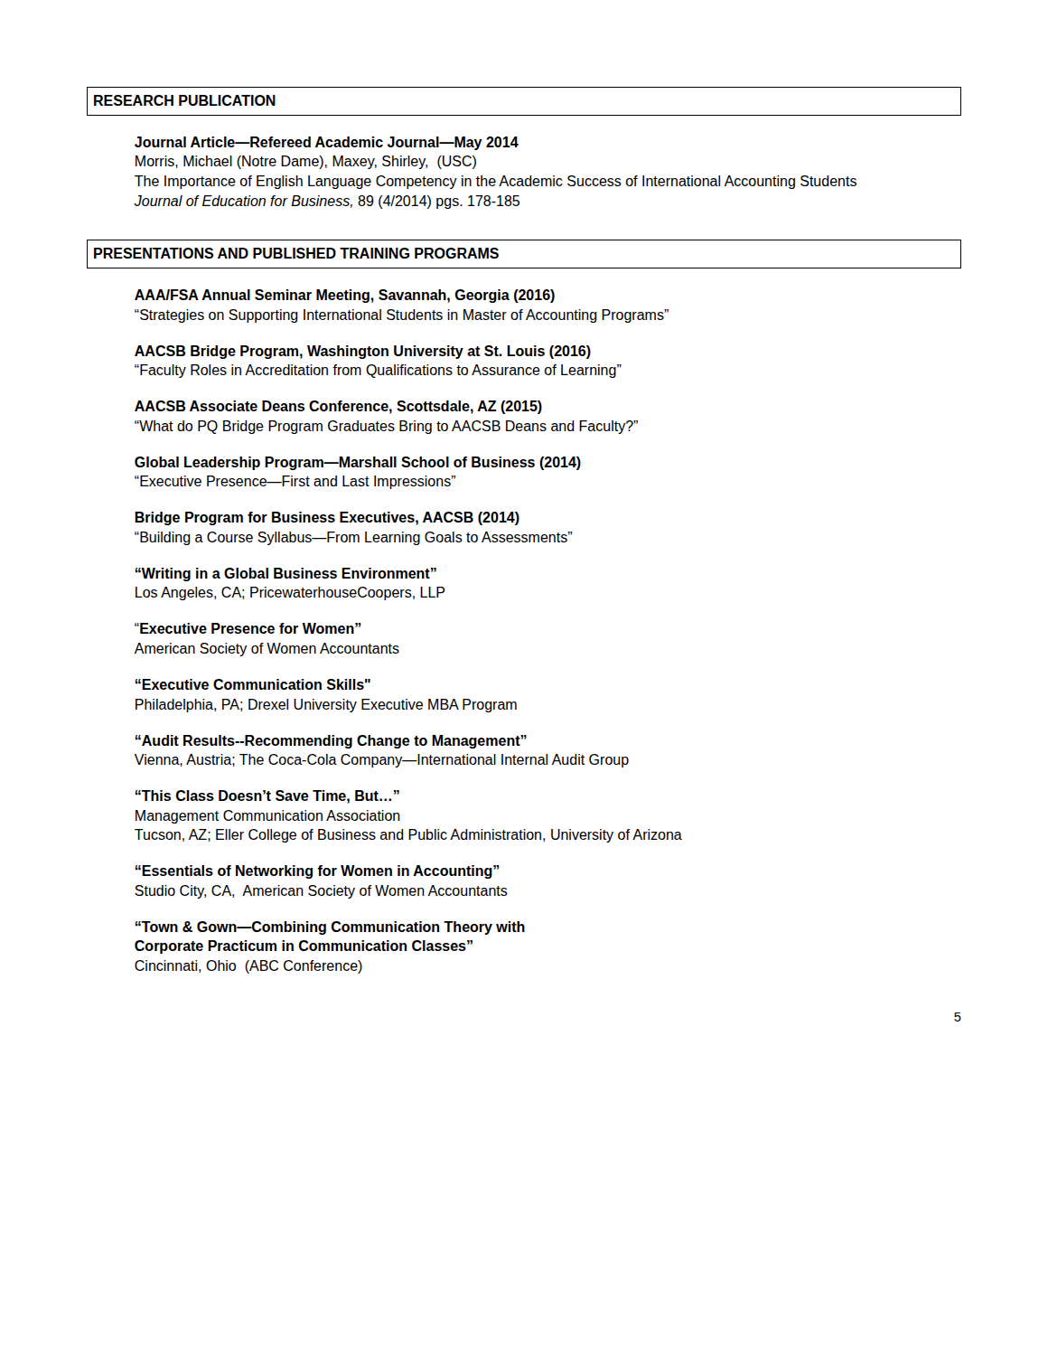RESEARCH PUBLICATION
Journal Article—Refereed Academic Journal—May 2014
Morris, Michael (Notre Dame), Maxey, Shirley, (USC)
The Importance of English Language Competency in the Academic Success of International Accounting Students
Journal of Education for Business, 89 (4/2014) pgs. 178-185
PRESENTATIONS AND PUBLISHED TRAINING PROGRAMS
AAA/FSA Annual Seminar Meeting, Savannah, Georgia (2016)
“Strategies on Supporting International Students in Master of Accounting Programs”
AACSB Bridge Program, Washington University at St. Louis (2016)
“Faculty Roles in Accreditation from Qualifications to Assurance of Learning”
AACSB Associate Deans Conference, Scottsdale, AZ (2015)
“What do PQ Bridge Program Graduates Bring to AACSB Deans and Faculty?”
Global Leadership Program—Marshall School of Business (2014)
“Executive Presence—First and Last Impressions”
Bridge Program for Business Executives, AACSB (2014)
“Building a Course Syllabus—From Learning Goals to Assessments”
“Writing in a Global Business Environment”
Los Angeles, CA; PricewaterhouseCoopers, LLP
“Executive Presence for Women”
American Society of Women Accountants
“Executive Communication Skills"
Philadelphia, PA; Drexel University Executive MBA Program
“Audit Results--Recommending Change to Management”
Vienna, Austria; The Coca-Cola Company—International Internal Audit Group
“This Class Doesn’t Save Time, But…”
Management Communication Association
Tucson, AZ; Eller College of Business and Public Administration, University of Arizona
“Essentials of Networking for Women in Accounting”
Studio City, CA, American Society of Women Accountants
“Town & Gown—Combining Communication Theory with
Corporate Practicum in Communication Classes”
Cincinnati, Ohio (ABC Conference)
5